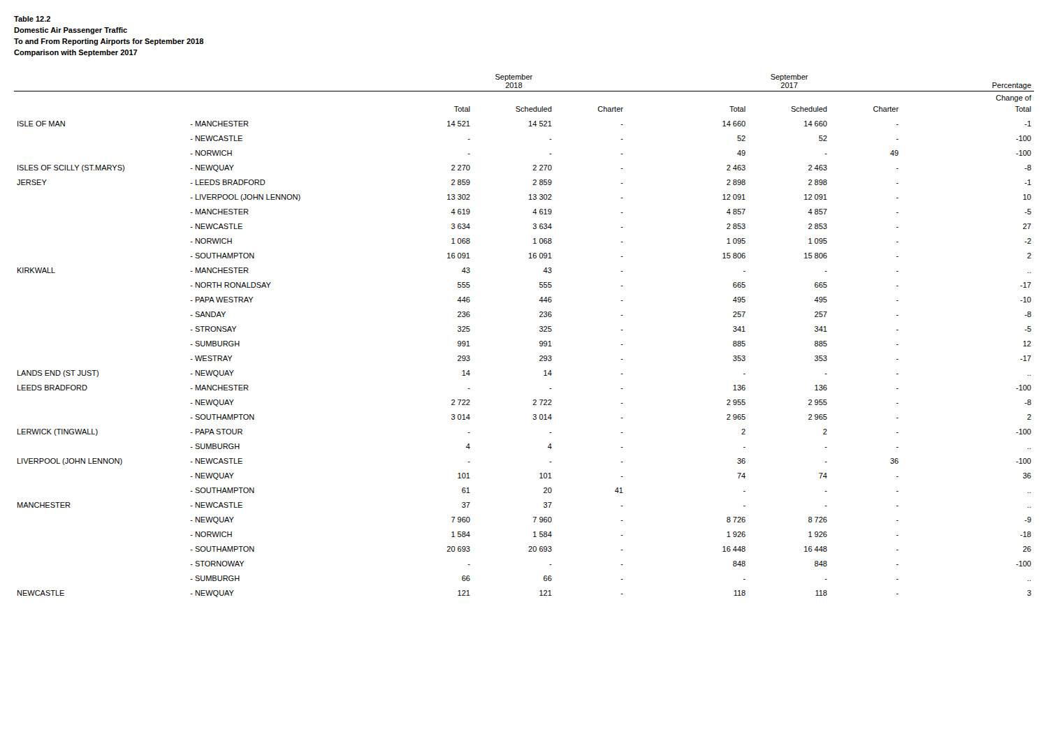Table 12.2
Domestic Air Passenger Traffic
To and From Reporting Airports for September 2018
Comparison with September 2017
| | | September 2018 | | September 2017 | | Percentage |
| --- | --- | --- | --- | --- | --- | --- |
| | | | | | | | | | | Change of |
| | | Total | Scheduled | Charter | | Total | Scheduled | Charter | | Total |
| ISLE OF MAN | - MANCHESTER | 14 521 | 14 521 | - | | 14 660 | 14 660 | - | | -1 |
| | - NEWCASTLE | - | - | - | | 52 | 52 | - | | -100 |
| | - NORWICH | - | - | - | | 49 | - | 49 | | -100 |
| ISLES OF SCILLY (ST.MARYS) | - NEWQUAY | 2 270 | 2 270 | - | | 2 463 | 2 463 | - | | -8 |
| JERSEY | - LEEDS BRADFORD | 2 859 | 2 859 | - | | 2 898 | 2 898 | - | | -1 |
| | - LIVERPOOL (JOHN LENNON) | 13 302 | 13 302 | - | | 12 091 | 12 091 | - | | 10 |
| | - MANCHESTER | 4 619 | 4 619 | - | | 4 857 | 4 857 | - | | -5 |
| | - NEWCASTLE | 3 634 | 3 634 | - | | 2 853 | 2 853 | - | | 27 |
| | - NORWICH | 1 068 | 1 068 | - | | 1 095 | 1 095 | - | | -2 |
| | - SOUTHAMPTON | 16 091 | 16 091 | - | | 15 806 | 15 806 | - | | 2 |
| KIRKWALL | - MANCHESTER | 43 | 43 | - | | - | - | - | | .. |
| | - NORTH RONALDSAY | 555 | 555 | - | | 665 | 665 | - | | -17 |
| | - PAPA WESTRAY | 446 | 446 | - | | 495 | 495 | - | | -10 |
| | - SANDAY | 236 | 236 | - | | 257 | 257 | - | | -8 |
| | - STRONSAY | 325 | 325 | - | | 341 | 341 | - | | -5 |
| | - SUMBURGH | 991 | 991 | - | | 885 | 885 | - | | 12 |
| | - WESTRAY | 293 | 293 | - | | 353 | 353 | - | | -17 |
| LANDS END (ST JUST) | - NEWQUAY | 14 | 14 | - | | - | - | - | | .. |
| LEEDS BRADFORD | - MANCHESTER | - | - | - | | 136 | 136 | - | | -100 |
| | - NEWQUAY | 2 722 | 2 722 | - | | 2 955 | 2 955 | - | | -8 |
| | - SOUTHAMPTON | 3 014 | 3 014 | - | | 2 965 | 2 965 | - | | 2 |
| LERWICK (TINGWALL) | - PAPA STOUR | - | - | - | | 2 | 2 | - | | -100 |
| | - SUMBURGH | 4 | 4 | - | | - | - | - | | .. |
| LIVERPOOL (JOHN LENNON) | - NEWCASTLE | - | - | - | | 36 | - | 36 | | -100 |
| | - NEWQUAY | 101 | 101 | - | | 74 | 74 | - | | 36 |
| | - SOUTHAMPTON | 61 | 20 | 41 | | - | - | - | | .. |
| MANCHESTER | - NEWCASTLE | 37 | 37 | - | | - | - | - | | .. |
| | - NEWQUAY | 7 960 | 7 960 | - | | 8 726 | 8 726 | - | | -9 |
| | - NORWICH | 1 584 | 1 584 | - | | 1 926 | 1 926 | - | | -18 |
| | - SOUTHAMPTON | 20 693 | 20 693 | - | | 16 448 | 16 448 | - | | 26 |
| | - STORNOWAY | - | - | - | | 848 | 848 | - | | -100 |
| | - SUMBURGH | 66 | 66 | - | | - | - | - | | .. |
| NEWCASTLE | - NEWQUAY | 121 | 121 | - | | 118 | 118 | - | | 3 |